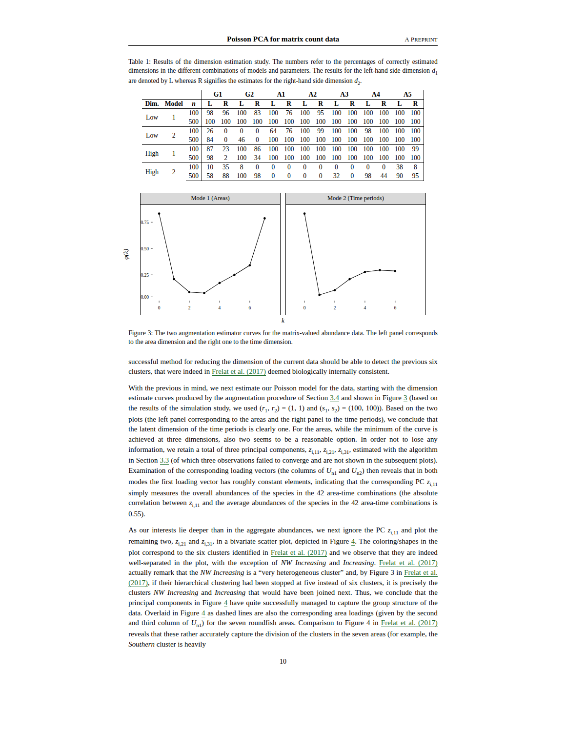Poisson PCA
Poisson PCA for matrix count data
A PREPRINT
Table 1: Results of the dimension estimation study. The numbers refer to the percentages of correctly estimated dimensions in the different combinations of models and parameters. The results for the left-hand side dimension d1 are denoted by L whereas R signifies the estimates for the right-hand side dimension d2.
| | | | G1 | G2 | A1 | A2 | A3 | A4 | A5 |
| --- | --- | --- | --- | --- | --- | --- | --- | --- | --- |
| Dim. | Model | n | L | R | L | R | L | R | L | R | L | R | L | R | L | R |
| Low | 1 | 100 | 98 | 96 | 100 | 83 | 100 | 76 | 100 | 95 | 100 | 100 | 100 | 100 | 100 | 100 |
| 500 | 100 | 100 | 100 | 100 | 100 | 100 | 100 | 100 | 100 | 100 | 100 | 100 | 100 | 100 |
| Low | 2 | 100 | 26 | 0 | 0 | 0 | 64 | 76 | 100 | 99 | 100 | 100 | 98 | 100 | 100 | 100 |
| 500 | 84 | 0 | 46 | 0 | 100 | 100 | 100 | 100 | 100 | 100 | 100 | 100 | 100 | 100 |
| High | 1 | 100 | 87 | 23 | 100 | 86 | 100 | 100 | 100 | 100 | 100 | 100 | 100 | 100 | 100 | 99 |
| 500 | 98 | 2 | 100 | 34 | 100 | 100 | 100 | 100 | 100 | 100 | 100 | 100 | 100 | 100 |
| High | 2 | 100 | 10 | 35 | 8 | 0 | 0 | 0 | 0 | 0 | 0 | 0 | 0 | 0 | 38 | 8 |
| 500 | 58 | 88 | 100 | 98 | 0 | 0 | 0 | 0 | 32 | 0 | 98 | 44 | 90 | 95 |
φ(k)
Mode 1 (Areas)
0.75 0.50 0.25 0.00 0 2 4 6
Mode 2 (Time periods)
0 2 4 6
k
Figure 3: The two augmentation estimator curves for the matrix-valued abundance data. The left panel corresponds to the area dimension and the right one to the time dimension.
successful method for reducing the dimension of the current data should be able to detect the previous six clusters, that were indeed in Frelat et al. (2017) deemed biologically internally consistent.
With the previous in mind, we next estimate our Poisson model for the data, starting with the dimension estimate curves produced by the augmentation procedure of Section 3.4 and shown in Figure 3 (based on the results of the simulation study, we used (r1, r2) = (1, 1) and (s1, s2) = (100, 100)). Based on the two plots (the left panel corresponding to the areas and the right panel to the time periods), we conclude that the latent dimension of the time periods is clearly one. For the areas, while the minimum of the curve is achieved at three dimensions, also two seems to be a reasonable option. In order not to lose any information, we retain a total of three principal components, zi,11, zi,21, zi,31, estimated with the algorithm in Section 3.3 (of which three observations failed to converge and are not shown in the subsequent plots). Examination of the corresponding loading vectors (the columns of Un1 and Un2) then reveals that in both modes the first loading vector has roughly constant elements, indicating that the corresponding PC zi,11 simply measures the overall abundances of the species in the 42 area-time combinations (the absolute correlation between zi,11 and the average abundances of the species in the 42 area-time combinations is 0.55).
As our interests lie deeper than in the aggregate abundances, we next ignore the PC zi,11 and plot the remaining two, zi,21 and zi,31, in a bivariate scatter plot, depicted in Figure 4. The coloring/shapes in the plot correspond to the six clusters identified in Frelat et al. (2017) and we observe that they are indeed well-separated in the plot, with the exception of NW Increasing and Increasing. Frelat et al. (2017) actually remark that the NW Increasing is a “very heterogeneous cluster” and, by Figure 3 in Frelat et al. (2017), if their hierarchical clustering had been stopped at five instead of six clusters, it is precisely the clusters NW Increasing and Increasing that would have been joined next. Thus, we conclude that the principal components in Figure 4 have quite successfully managed to capture the group structure of the data. Overlaid in Figure 4 as dashed lines are also the corresponding area loadings (given by the second and third column of Un1) for the seven roundfish areas. Comparison to Figure 4 in Frelat et al. (2017) reveals that these rather accurately capture the division of the clusters in the seven areas (for example, the Southern cluster is heavily
10